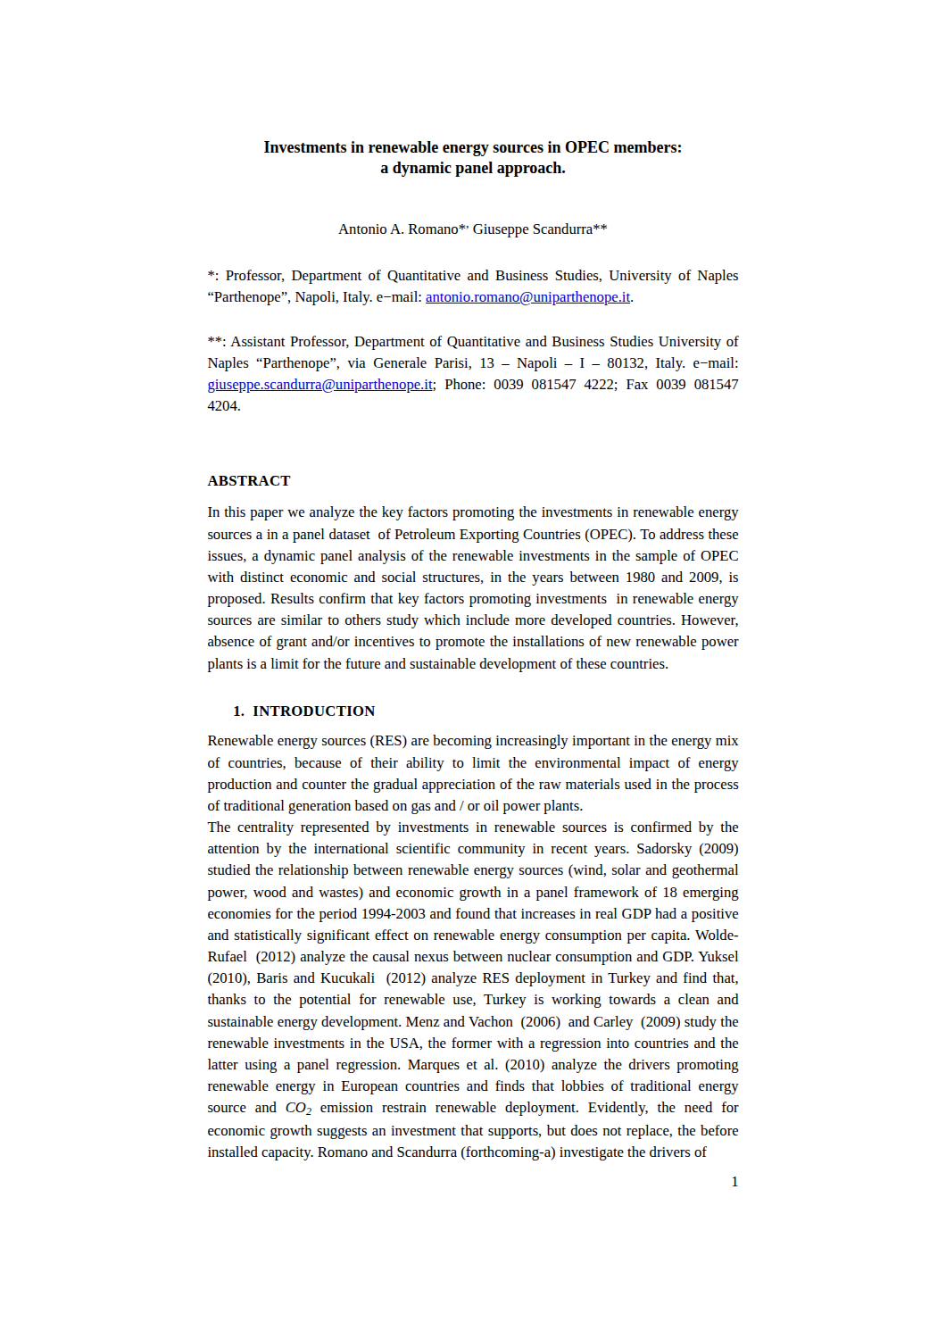Investments in renewable energy sources in OPEC members:
a dynamic panel approach.
Antonio A. Romano*, Giuseppe Scandurra**
*: Professor, Department of Quantitative and Business Studies, University of Naples “Parthenope”, Napoli, Italy. e−mail: antonio.romano@uniparthenope.it.
**: Assistant Professor, Department of Quantitative and Business Studies University of Naples “Parthenope”, via Generale Parisi, 13 – Napoli – I – 80132, Italy. e−mail: giuseppe.scandurra@uniparthenope.it; Phone: 0039 081547 4222; Fax 0039 081547 4204.
ABSTRACT
In this paper we analyze the key factors promoting the investments in renewable energy sources a in a panel dataset of Petroleum Exporting Countries (OPEC). To address these issues, a dynamic panel analysis of the renewable investments in the sample of OPEC with distinct economic and social structures, in the years between 1980 and 2009, is proposed. Results confirm that key factors promoting investments in renewable energy sources are similar to others study which include more developed countries. However, absence of grant and/or incentives to promote the installations of new renewable power plants is a limit for the future and sustainable development of these countries.
1. INTRODUCTION
Renewable energy sources (RES) are becoming increasingly important in the energy mix of countries, because of their ability to limit the environmental impact of energy production and counter the gradual appreciation of the raw materials used in the process of traditional generation based on gas and / or oil power plants.
The centrality represented by investments in renewable sources is confirmed by the attention by the international scientific community in recent years. Sadorsky (2009) studied the relationship between renewable energy sources (wind, solar and geothermal power, wood and wastes) and economic growth in a panel framework of 18 emerging economies for the period 1994-2003 and found that increases in real GDP had a positive and statistically significant effect on renewable energy consumption per capita. Wolde-Rufael (2012) analyze the causal nexus between nuclear consumption and GDP. Yuksel (2010), Baris and Kucukali (2012) analyze RES deployment in Turkey and find that, thanks to the potential for renewable use, Turkey is working towards a clean and sustainable energy development. Menz and Vachon (2006) and Carley (2009) study the renewable investments in the USA, the former with a regression into countries and the latter using a panel regression. Marques et al. (2010) analyze the drivers promoting renewable energy in European countries and finds that lobbies of traditional energy source and CO2 emission restrain renewable deployment. Evidently, the need for economic growth suggests an investment that supports, but does not replace, the before installed capacity. Romano and Scandurra (forthcoming-a) investigate the drivers of
1